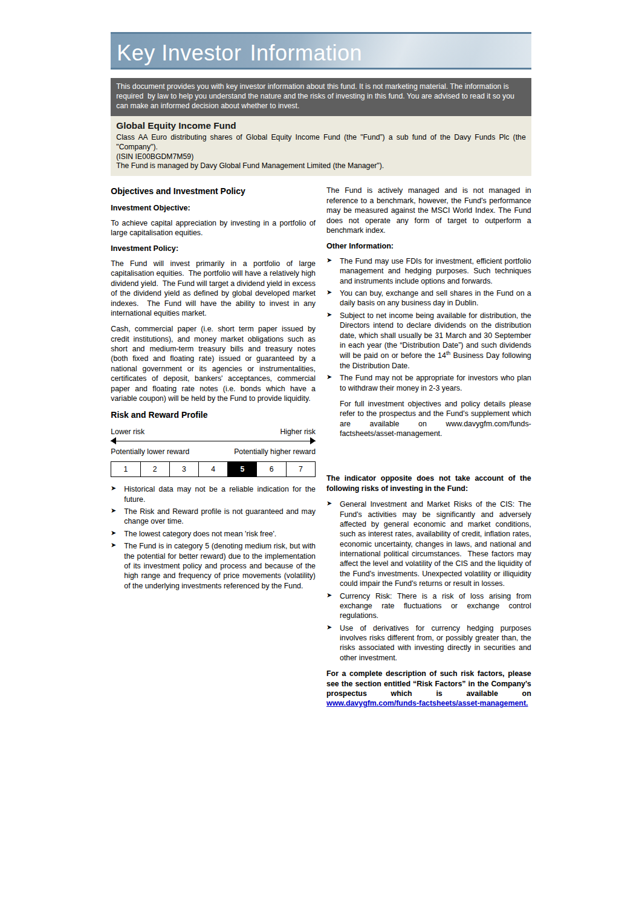Key Investor Information
This document provides you with key investor information about this fund. It is not marketing material. The information is required by law to help you understand the nature and the risks of investing in this fund. You are advised to read it so you can make an informed decision about whether to invest.
Global Equity Income Fund
Class AA Euro distributing shares of Global Equity Income Fund (the "Fund”) a sub fund of the Davy Funds Plc (the "Company").
(ISIN IE00BGDM7M59)
The Fund is managed by Davy Global Fund Management Limited (the Manager").
Objectives and Investment Policy
Investment Objective:
To achieve capital appreciation by investing in a portfolio of large capitalisation equities.
Investment Policy:
The Fund will invest primarily in a portfolio of large capitalisation equities. The portfolio will have a relatively high dividend yield. The Fund will target a dividend yield in excess of the dividend yield as defined by global developed market indexes. The Fund will have the ability to invest in any international equities market.
Cash, commercial paper (i.e. short term paper issued by credit institutions), and money market obligations such as short and medium-term treasury bills and treasury notes (both fixed and floating rate) issued or guaranteed by a national government or its agencies or instrumentalities, certificates of deposit, bankers' acceptances, commercial paper and floating rate notes (i.e. bonds which have a variable coupon) will be held by the Fund to provide liquidity.
Risk and Reward Profile
Lower risk Higher risk
Potentially lower reward Potentially higher reward
| 1 | 2 | 3 | 4 | 5 | 6 | 7 |
Historical data may not be a reliable indication for the future.
The Risk and Reward profile is not guaranteed and may change over time.
The lowest category does not mean 'risk free'.
The Fund is in category 5 (denoting medium risk, but with the potential for better reward) due to the implementation of its investment policy and process and because of the high range and frequency of price movements (volatility) of the underlying investments referenced by the Fund.
The Fund is actively managed and is not managed in reference to a benchmark, however, the Fund's performance may be measured against the MSCI World Index. The Fund does not operate any form of target to outperform a benchmark index.
Other Information:
The Fund may use FDIs for investment, efficient portfolio management and hedging purposes. Such techniques and instruments include options and forwards.
You can buy, exchange and sell shares in the Fund on a daily basis on any business day in Dublin.
Subject to net income being available for distribution, the Directors intend to declare dividends on the distribution date, which shall usually be 31 March and 30 September in each year (the “Distribution Date”) and such dividends will be paid on or before the 14th Business Day following the Distribution Date.
The Fund may not be appropriate for investors who plan to withdraw their money in 2-3 years.
For full investment objectives and policy details please refer to the prospectus and the Fund's supplement which are available on www.davygfm.com/funds-factsheets/asset-management.
The indicator opposite does not take account of the following risks of investing in the Fund:
General Investment and Market Risks of the CIS: The Fund's activities may be significantly and adversely affected by general economic and market conditions, such as interest rates, availability of credit, inflation rates, economic uncertainty, changes in laws, and national and international political circumstances. These factors may affect the level and volatility of the CIS and the liquidity of the Fund's investments. Unexpected volatility or illiquidity could impair the Fund's returns or result in losses.
Currency Risk: There is a risk of loss arising from exchange rate fluctuations or exchange control regulations.
Use of derivatives for currency hedging purposes involves risks different from, or possibly greater than, the risks associated with investing directly in securities and other investment.
For a complete description of such risk factors, please see the section entitled “Risk Factors” in the Company’s prospectus which is available on www.davygfm.com/funds-factsheets/asset-management.